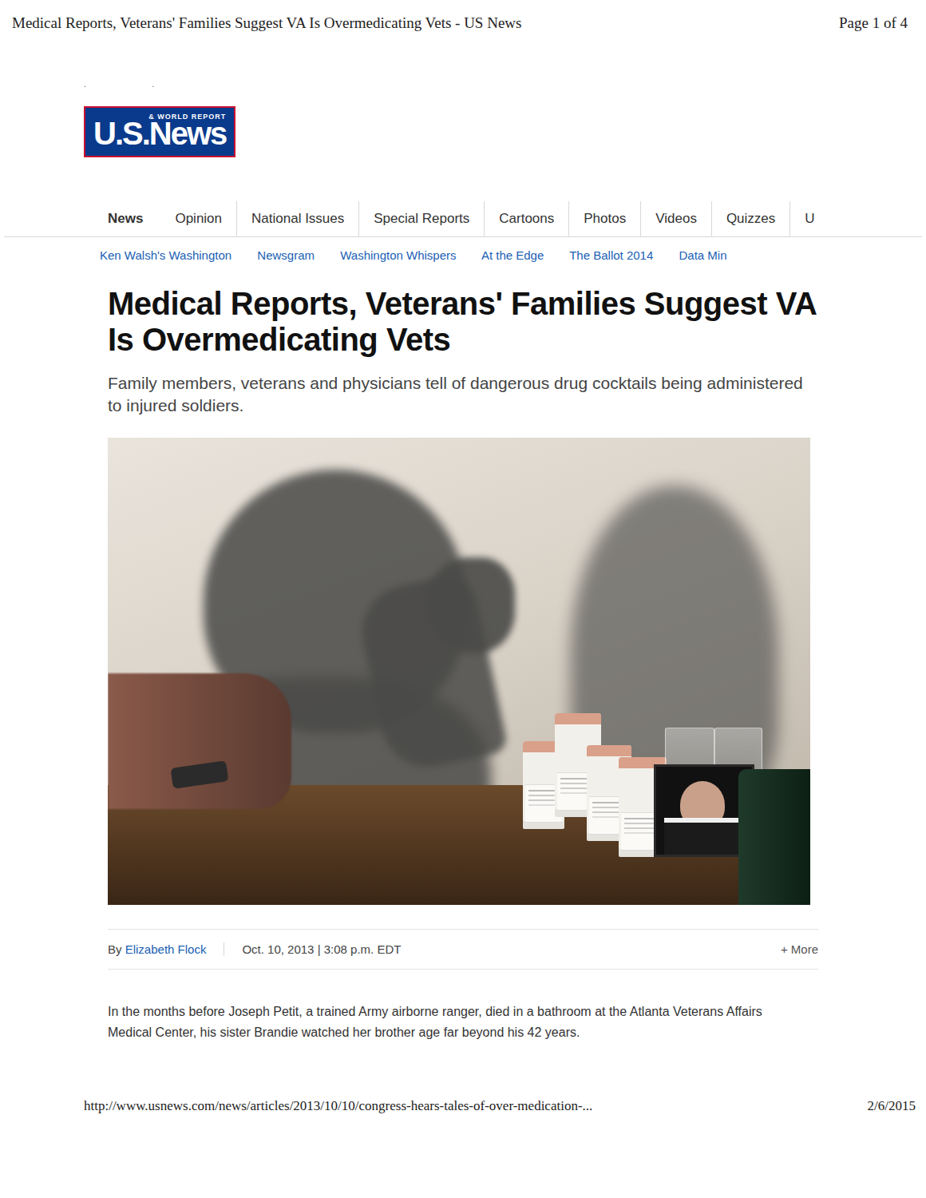Medical Reports, Veterans' Families Suggest VA Is Overmedicating Vets - US News
Page 1 of 4
. .
& WORLD REPORT
U.S.News
News
Opinion
National Issues
Special Reports
Cartoons
Photos
Videos
Quizzes
U
Ken Walsh's Washington Newsgram Washington Whispers At the Edge The Ballot 2014 Data Min
Medical Reports, Veterans' Families Suggest VA Is Overmedicating Vets
Family members, veterans and physicians tell of dangerous drug cocktails being administered to injured soldiers.
By Elizabeth Flock
Oct. 10, 2013 | 3:08 p.m. EDT
+ More
In the months before Joseph Petit, a trained Army airborne ranger, died in a bathroom at the Atlanta Veterans Affairs Medical Center, his sister Brandie watched her brother age far beyond his 42 years.
http://www.usnews.com/news/articles/2013/10/10/congress-hears-tales-of-over-medication-...
2/6/2015